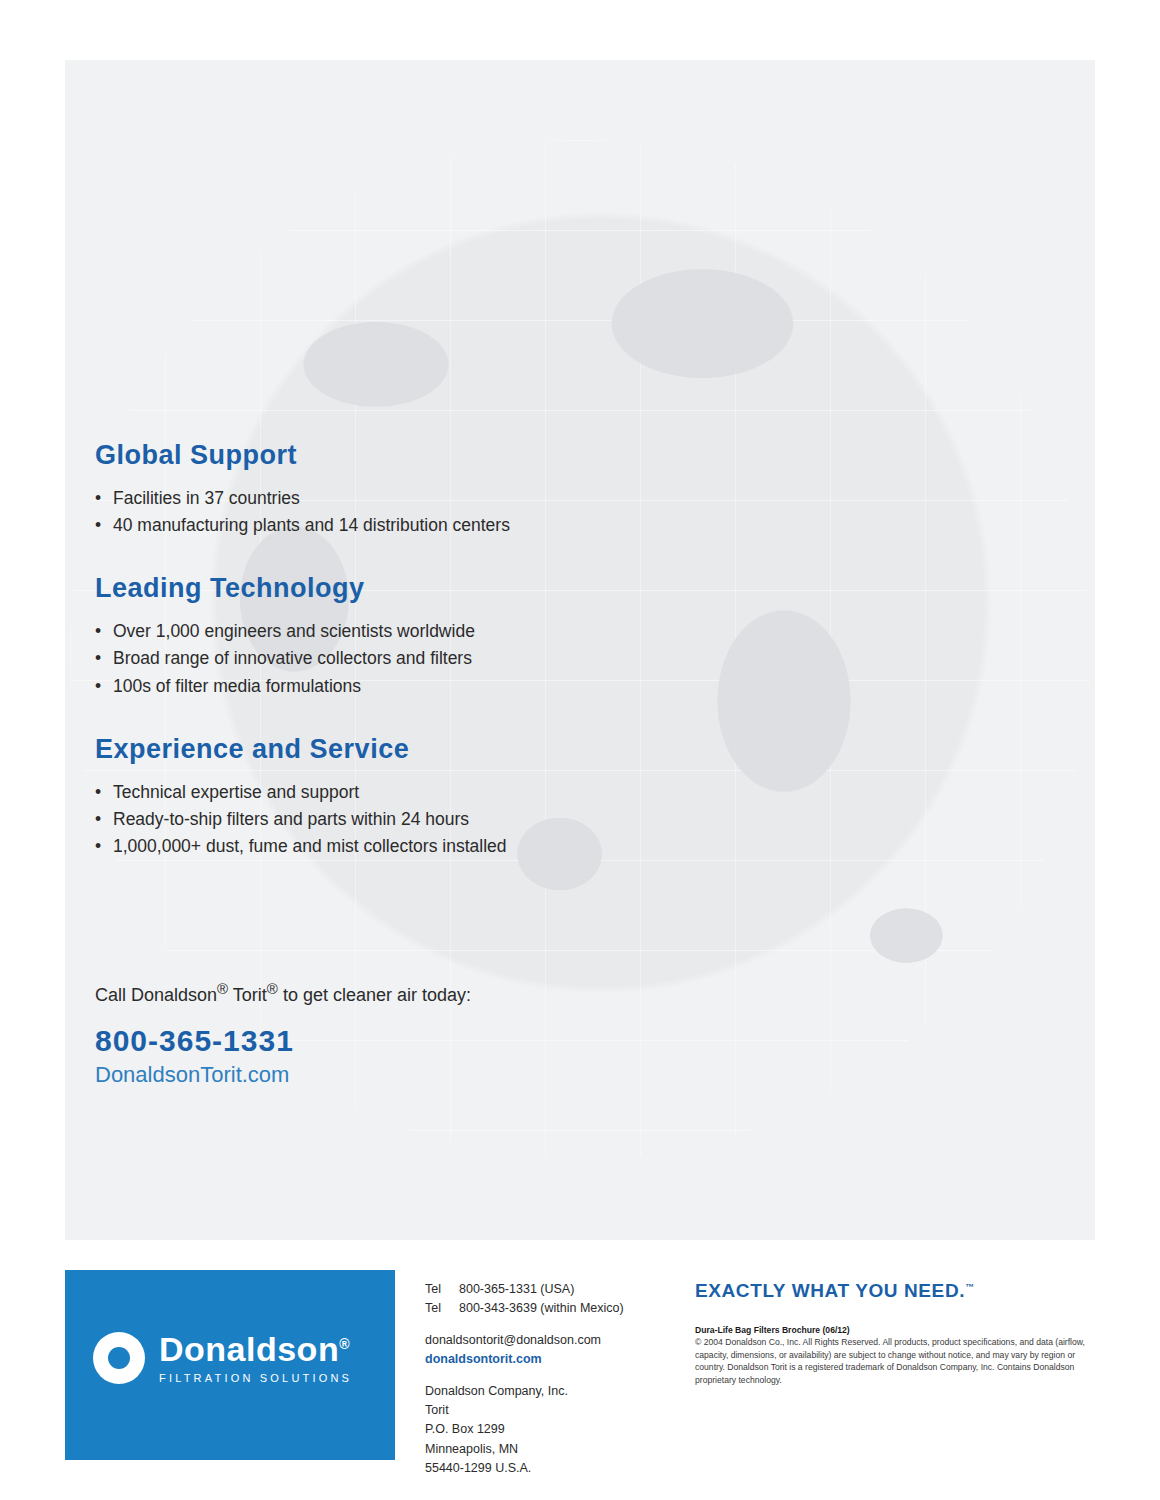Global Support
Facilities in 37 countries
40 manufacturing plants and 14 distribution centers
Leading Technology
Over 1,000 engineers and scientists worldwide
Broad range of innovative collectors and filters
100s of filter media formulations
Experience and Service
Technical expertise and support
Ready-to-ship filters and parts within 24 hours
1,000,000+ dust, fume and mist collectors installed
Call Donaldson® Torit® to get cleaner air today:
800-365-1331
DonaldsonTorit.com
Donaldson®
FILTRATION SOLUTIONS
Tel 800-365-1331 (USA)
Tel 800-343-3639 (within Mexico)
donaldsontorit@donaldson.com
donaldsontorit.com
Donaldson Company, Inc.
Torit
P.O. Box 1299
Minneapolis, MN
55440-1299 U.S.A.
EXACTLY WHAT YOU NEED.™
Dura-Life Bag Filters Brochure (06/12)
© 2004 Donaldson Co., Inc. All Rights Reserved. All products, product specifications, and data (airflow, capacity, dimensions, or availability) are subject to change without notice, and may vary by region or country. Donaldson Torit is a registered trademark of Donaldson Company, Inc. Contains Donaldson proprietary technology.